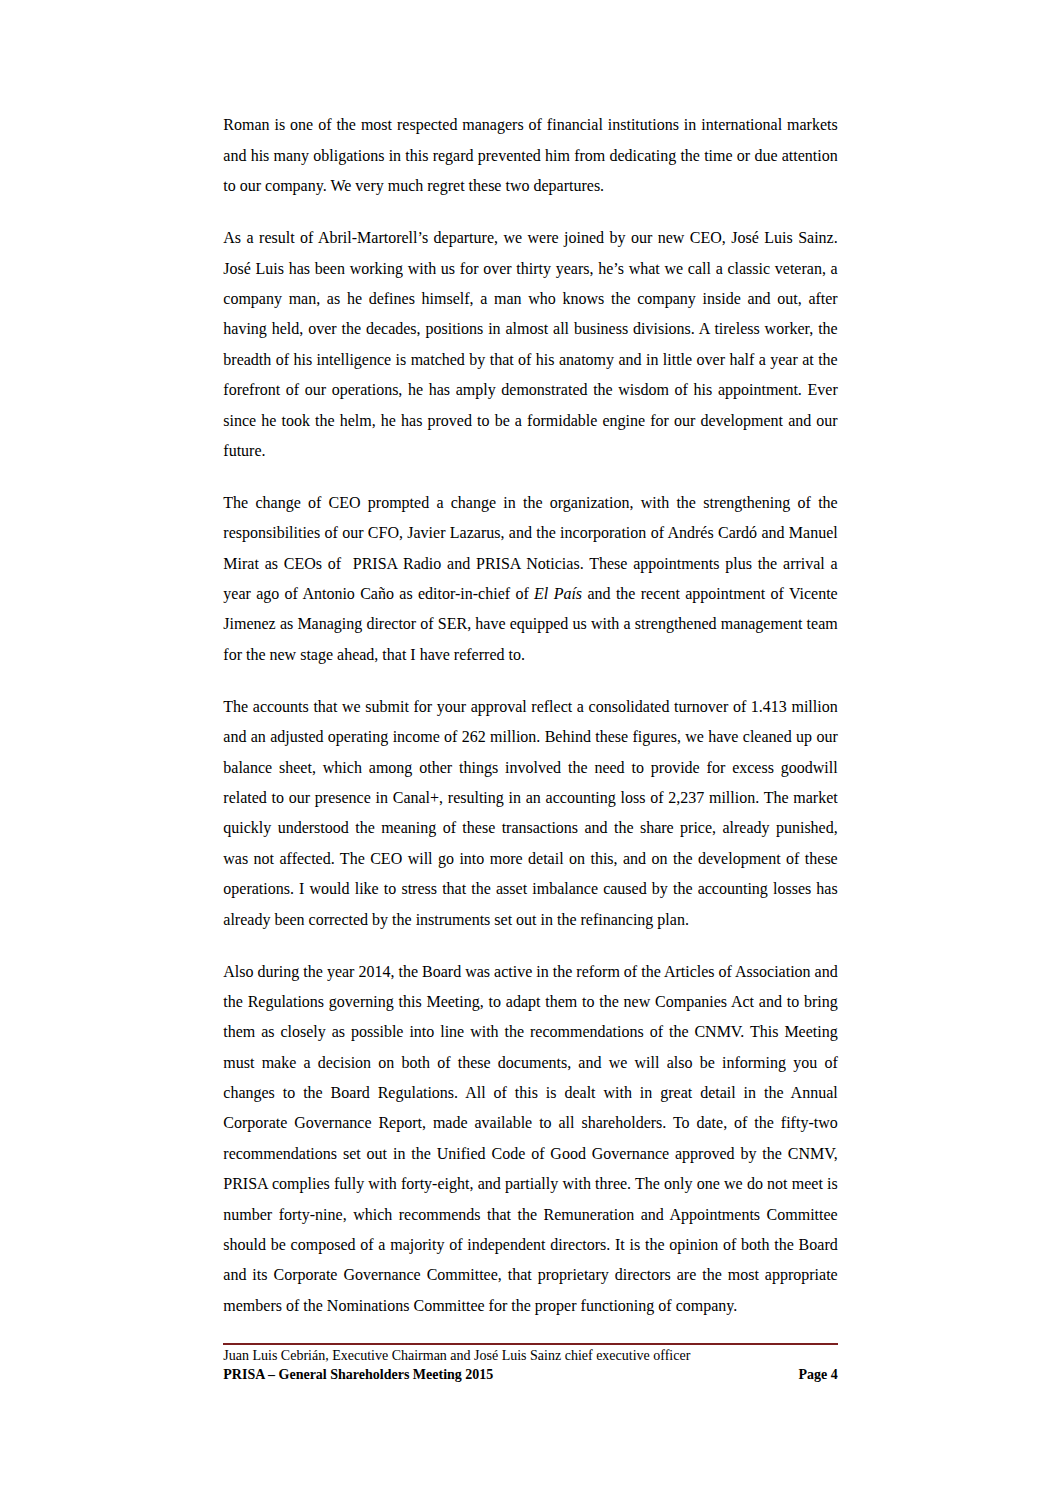Roman is one of the most respected managers of financial institutions in international markets and his many obligations in this regard prevented him from dedicating the time or due attention to our company. We very much regret these two departures.
As a result of Abril-Martorell’s departure, we were joined by our new CEO, José Luis Sainz. José Luis has been working with us for over thirty years, he’s what we call a classic veteran, a company man, as he defines himself, a man who knows the company inside and out, after having held, over the decades, positions in almost all business divisions. A tireless worker, the breadth of his intelligence is matched by that of his anatomy and in little over half a year at the forefront of our operations, he has amply demonstrated the wisdom of his appointment. Ever since he took the helm, he has proved to be a formidable engine for our development and our future.
The change of CEO prompted a change in the organization, with the strengthening of the responsibilities of our CFO, Javier Lazarus, and the incorporation of Andrés Cardó and Manuel Mirat as CEOs of PRISA Radio and PRISA Noticias. These appointments plus the arrival a year ago of Antonio Caño as editor-in-chief of El País and the recent appointment of Vicente Jimenez as Managing director of SER, have equipped us with a strengthened management team for the new stage ahead, that I have referred to.
The accounts that we submit for your approval reflect a consolidated turnover of 1.413 million and an adjusted operating income of 262 million. Behind these figures, we have cleaned up our balance sheet, which among other things involved the need to provide for excess goodwill related to our presence in Canal+, resulting in an accounting loss of 2,237 million. The market quickly understood the meaning of these transactions and the share price, already punished, was not affected. The CEO will go into more detail on this, and on the development of these operations. I would like to stress that the asset imbalance caused by the accounting losses has already been corrected by the instruments set out in the refinancing plan.
Also during the year 2014, the Board was active in the reform of the Articles of Association and the Regulations governing this Meeting, to adapt them to the new Companies Act and to bring them as closely as possible into line with the recommendations of the CNMV. This Meeting must make a decision on both of these documents, and we will also be informing you of changes to the Board Regulations. All of this is dealt with in great detail in the Annual Corporate Governance Report, made available to all shareholders. To date, of the fifty-two recommendations set out in the Unified Code of Good Governance approved by the CNMV, PRISA complies fully with forty-eight, and partially with three. The only one we do not meet is number forty-nine, which recommends that the Remuneration and Appointments Committee should be composed of a majority of independent directors. It is the opinion of both the Board and its Corporate Governance Committee, that proprietary directors are the most appropriate members of the Nominations Committee for the proper functioning of company.
Juan Luis Cebrián, Executive Chairman and José Luis Sainz chief executive officer
PRISA – General Shareholders Meeting 2015 Page 4